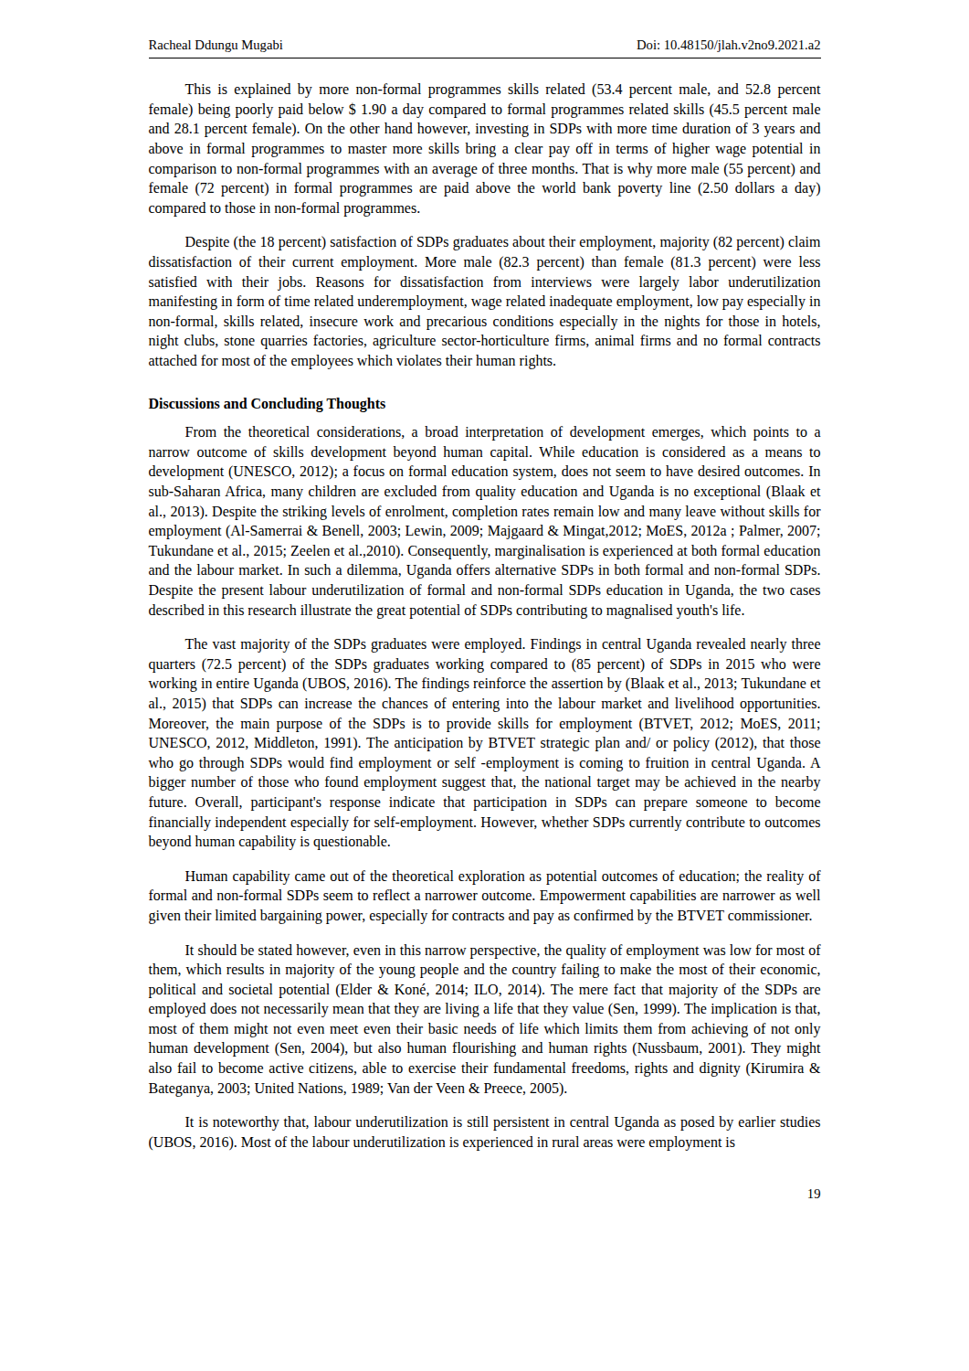Racheal Ddungu Mugabi Doi: 10.48150/jlah.v2no9.2021.a2
This is explained by more non-formal programmes skills related (53.4 percent male, and 52.8 percent female) being poorly paid below $ 1.90 a day compared to formal programmes related skills (45.5 percent male and 28.1 percent female). On the other hand however, investing in SDPs with more time duration of 3 years and above in formal programmes to master more skills bring a clear pay off in terms of higher wage potential in comparison to non-formal programmes with an average of three months. That is why more male (55 percent) and female (72 percent) in formal programmes are paid above the world bank poverty line (2.50 dollars a day) compared to those in non-formal programmes.
Despite (the 18 percent) satisfaction of SDPs graduates about their employment, majority (82 percent) claim dissatisfaction of their current employment. More male (82.3 percent) than female (81.3 percent) were less satisfied with their jobs. Reasons for dissatisfaction from interviews were largely labor underutilization manifesting in form of time related underemployment, wage related inadequate employment, low pay especially in non-formal, skills related, insecure work and precarious conditions especially in the nights for those in hotels, night clubs, stone quarries factories, agriculture sector-horticulture firms, animal firms and no formal contracts attached for most of the employees which violates their human rights.
Discussions and Concluding Thoughts
From the theoretical considerations, a broad interpretation of development emerges, which points to a narrow outcome of skills development beyond human capital. While education is considered as a means to development (UNESCO, 2012); a focus on formal education system, does not seem to have desired outcomes. In sub-Saharan Africa, many children are excluded from quality education and Uganda is no exceptional (Blaak et al., 2013). Despite the striking levels of enrolment, completion rates remain low and many leave without skills for employment (Al-Samerrai & Benell, 2003; Lewin, 2009; Majgaard & Mingat,2012; MoES, 2012a ; Palmer, 2007; Tukundane et al., 2015; Zeelen et al.,2010). Consequently, marginalisation is experienced at both formal education and the labour market. In such a dilemma, Uganda offers alternative SDPs in both formal and non-formal SDPs. Despite the present labour underutilization of formal and non-formal SDPs education in Uganda, the two cases described in this research illustrate the great potential of SDPs contributing to magnalised youth's life.
The vast majority of the SDPs graduates were employed. Findings in central Uganda revealed nearly three quarters (72.5 percent) of the SDPs graduates working compared to (85 percent) of SDPs in 2015 who were working in entire Uganda (UBOS, 2016). The findings reinforce the assertion by (Blaak et al., 2013; Tukundane et al., 2015) that SDPs can increase the chances of entering into the labour market and livelihood opportunities. Moreover, the main purpose of the SDPs is to provide skills for employment (BTVET, 2012; MoES, 2011; UNESCO, 2012, Middleton, 1991). The anticipation by BTVET strategic plan and/ or policy (2012), that those who go through SDPs would find employment or self -employment is coming to fruition in central Uganda. A bigger number of those who found employment suggest that, the national target may be achieved in the nearby future. Overall, participant's response indicate that participation in SDPs can prepare someone to become financially independent especially for self-employment. However, whether SDPs currently contribute to outcomes beyond human capability is questionable.
Human capability came out of the theoretical exploration as potential outcomes of education; the reality of formal and non-formal SDPs seem to reflect a narrower outcome. Empowerment capabilities are narrower as well given their limited bargaining power, especially for contracts and pay as confirmed by the BTVET commissioner.
It should be stated however, even in this narrow perspective, the quality of employment was low for most of them, which results in majority of the young people and the country failing to make the most of their economic, political and societal potential (Elder & Koné, 2014; ILO, 2014). The mere fact that majority of the SDPs are employed does not necessarily mean that they are living a life that they value (Sen, 1999). The implication is that, most of them might not even meet even their basic needs of life which limits them from achieving of not only human development (Sen, 2004), but also human flourishing and human rights (Nussbaum, 2001). They might also fail to become active citizens, able to exercise their fundamental freedoms, rights and dignity (Kirumira & Bateganya, 2003; United Nations, 1989; Van der Veen & Preece, 2005).
It is noteworthy that, labour underutilization is still persistent in central Uganda as posed by earlier studies (UBOS, 2016). Most of the labour underutilization is experienced in rural areas were employment is
19